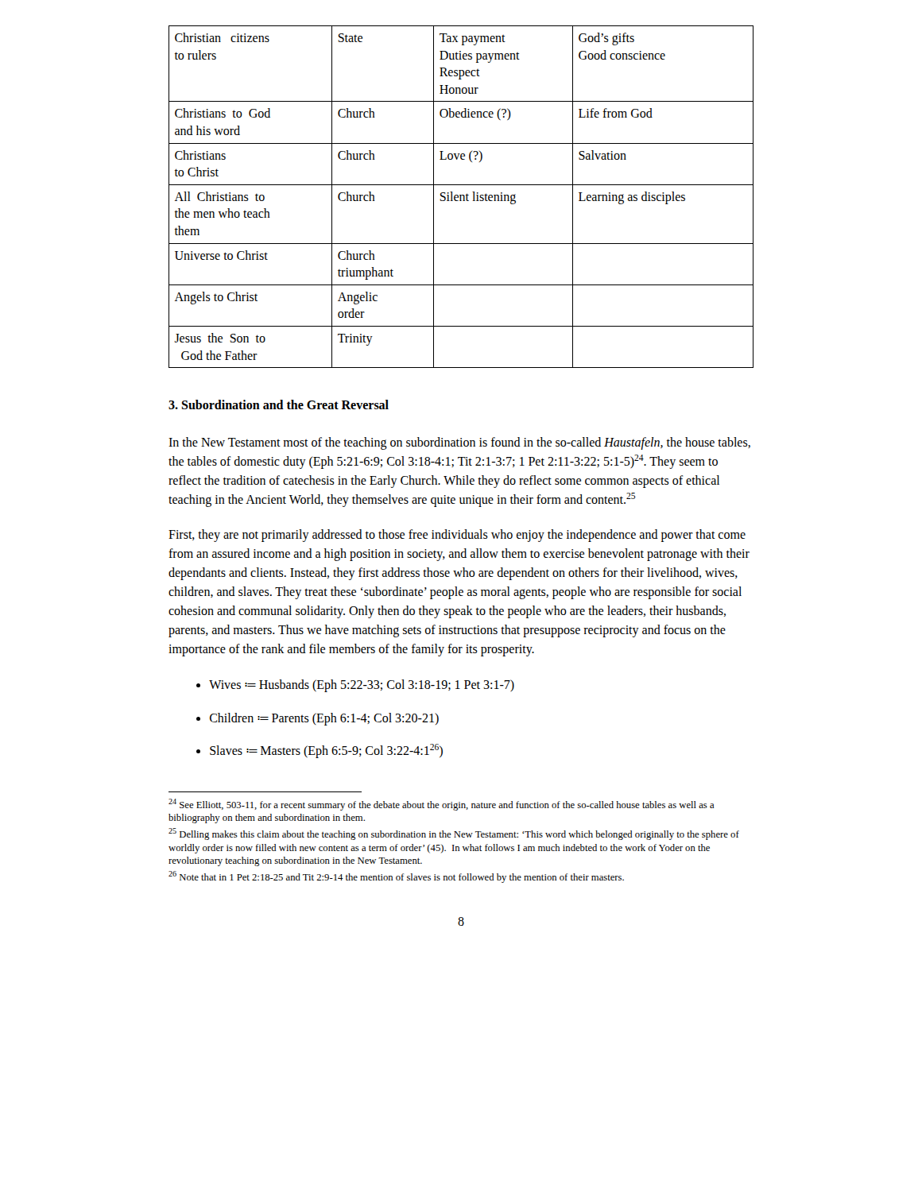| Christian citizens to rulers | State | Tax payment Duties payment Respect Honour | God’s gifts Good conscience |
| Christians to God and his word | Church | Obedience (?) | Life from God |
| Christians to Christ | Church | Love (?) | Salvation |
| All Christians to the men who teach them | Church | Silent listening | Learning as disciples |
| Universe to Christ | Church triumphant | | |
| Angels to Christ | Angelic order | | |
| Jesus the Son to God the Father | Trinity | | |
3. Subordination and the Great Reversal
In the New Testament most of the teaching on subordination is found in the so-called Haustafeln, the house tables, the tables of domestic duty (Eph 5:21-6:9; Col 3:18-4:1; Tit 2:1-3:7; 1 Pet 2:11-3:22; 5:1-5)24. They seem to reflect the tradition of catechesis in the Early Church. While they do reflect some common aspects of ethical teaching in the Ancient World, they themselves are quite unique in their form and content.25
First, they are not primarily addressed to those free individuals who enjoy the independence and power that come from an assured income and a high position in society, and allow them to exercise benevolent patronage with their dependants and clients. Instead, they first address those who are dependent on others for their livelihood, wives, children, and slaves. They treat these ‘subordinate’ people as moral agents, people who are responsible for social cohesion and communal solidarity. Only then do they speak to the people who are the leaders, their husbands, parents, and masters. Thus we have matching sets of instructions that presuppose reciprocity and focus on the importance of the rank and file members of the family for its prosperity.
Wives ≔ Husbands (Eph 5:22-33; Col 3:18-19; 1 Pet 3:1-7)
Children ≔ Parents (Eph 6:1-4; Col 3:20-21)
Slaves ≔ Masters (Eph 6:5-9; Col 3:22-4:126)
24 See Elliott, 503-11, for a recent summary of the debate about the origin, nature and function of the so-called house tables as well as a bibliography on them and subordination in them.
25 Delling makes this claim about the teaching on subordination in the New Testament: ‘This word which belonged originally to the sphere of worldly order is now filled with new content as a term of order’ (45). In what follows I am much indebted to the work of Yoder on the revolutionary teaching on subordination in the New Testament.
26 Note that in 1 Pet 2:18-25 and Tit 2:9-14 the mention of slaves is not followed by the mention of their masters.
8